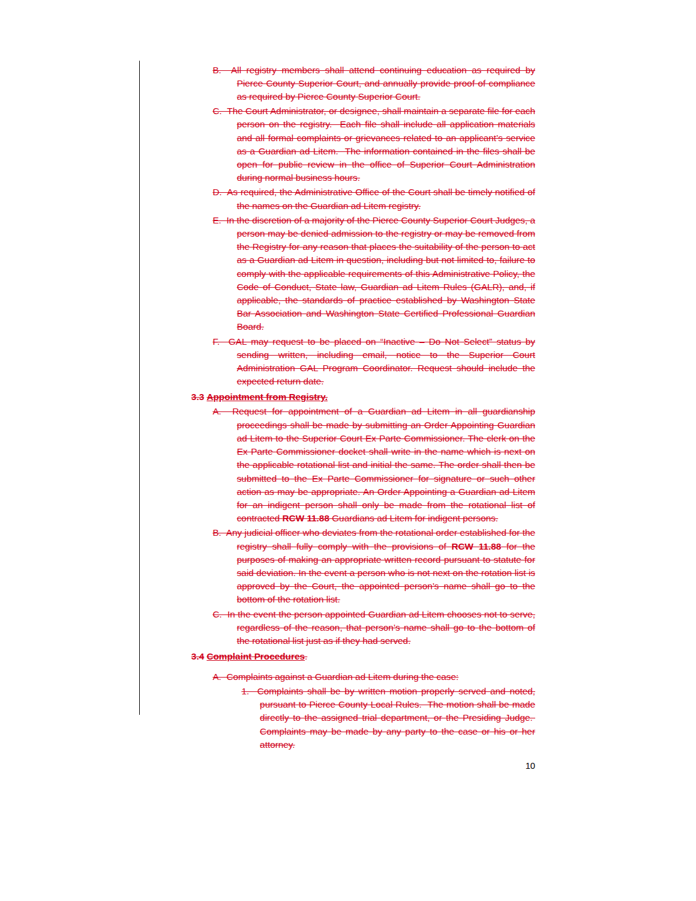B. All registry members shall attend continuing education as required by Pierce County Superior Court, and annually provide proof of compliance as required by Pierce County Superior Court.
C. The Court Administrator, or designee, shall maintain a separate file for each person on the registry. Each file shall include all application materials and all formal complaints or grievances related to an applicant’s service as a Guardian ad Litem. The information contained in the files shall be open for public review in the office of Superior Court Administration during normal business hours.
D. As required, the Administrative Office of the Court shall be timely notified of the names on the Guardian ad Litem registry.
E. In the discretion of a majority of the Pierce County Superior Court Judges, a person may be denied admission to the registry or may be removed from the Registry for any reason that places the suitability of the person to act as a Guardian ad Litem in question, including but not limited to, failure to comply with the applicable requirements of this Administrative Policy, the Code of Conduct, State law, Guardian ad Litem Rules (GALR), and, if applicable, the standards of practice established by Washington State Bar Association and Washington State Certified Professional Guardian Board.
F. GAL may request to be placed on “Inactive – Do Not Select” status by sending written, including email, notice to the Superior Court Administration GAL Program Coordinator. Request should include the expected return date.
3.3 Appointment from Registry.
A. Request for appointment of a Guardian ad Litem in all guardianship proceedings shall be made by submitting an Order Appointing Guardian ad Litem to the Superior Court Ex Parte Commissioner. The clerk on the Ex Parte Commissioner docket shall write in the name which is next on the applicable rotational list and initial the same. The order shall then be submitted to the Ex Parte Commissioner for signature or such other action as may be appropriate. An Order Appointing a Guardian ad Litem for an indigent person shall only be made from the rotational list of contracted RCW 11.88 Guardians ad Litem for indigent persons.
B. Any judicial officer who deviates from the rotational order established for the registry shall fully comply with the provisions of RCW 11.88 for the purposes of making an appropriate written record pursuant to statute for said deviation. In the event a person who is not next on the rotation list is approved by the Court, the appointed person’s name shall go to the bottom of the rotation list.
C. In the event the person appointed Guardian ad Litem chooses not to serve, regardless of the reason, that person’s name shall go to the bottom of the rotational list just as if they had served.
3.4 Complaint Procedures.
A. Complaints against a Guardian ad Litem during the case:
1. Complaints shall be by written motion properly served and noted, pursuant to Pierce County Local Rules. The motion shall be made directly to the assigned trial department, or the Presiding Judge. Complaints may be made by any party to the case or his or her attorney.
10